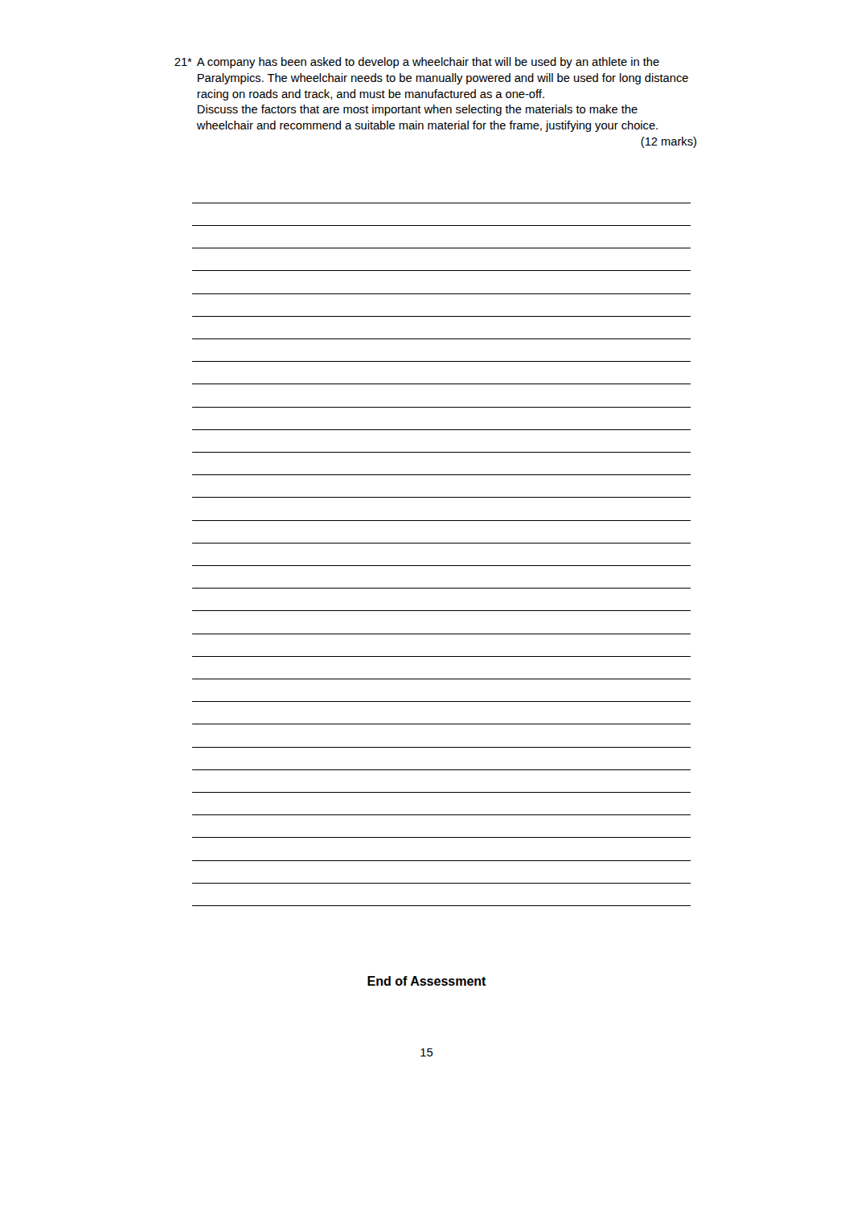21*
A company has been asked to develop a wheelchair that will be used by an athlete in the Paralympics. The wheelchair needs to be manually powered and will be used for long distance racing on roads and track, and must be manufactured as a one-off.
Discuss the factors that are most important when selecting the materials to make the wheelchair and recommend a suitable main material for the frame, justifying your choice. (12 marks)
End of Assessment
15